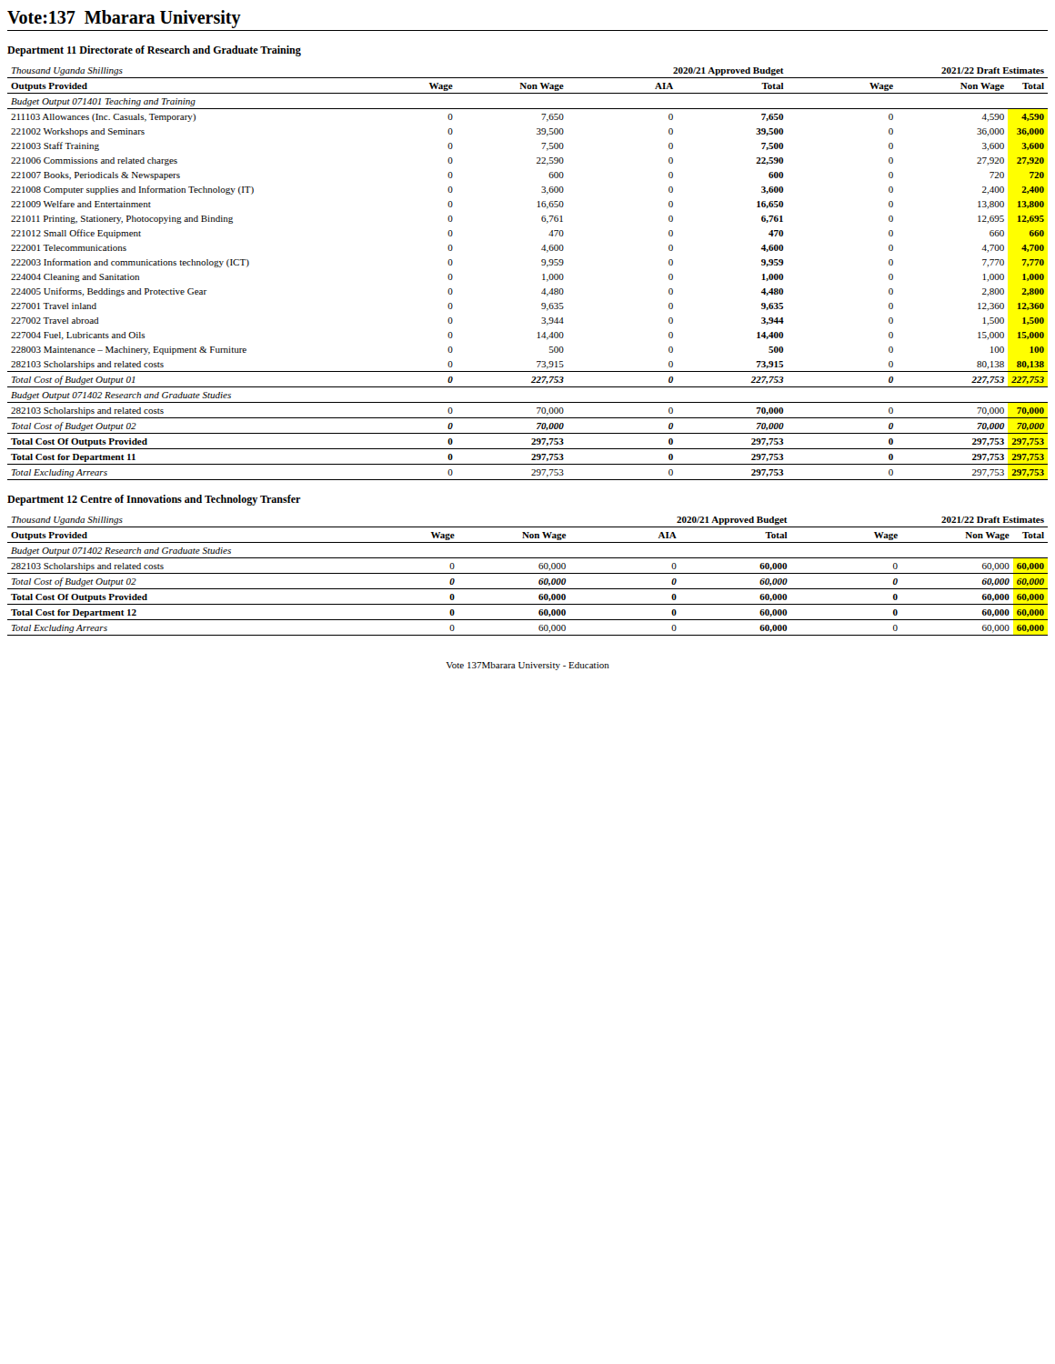Vote:137 Mbarara University
Department 11 Directorate of Research and Graduate Training
| Thousand Uganda Shillings | 2020/21 Approved Budget | 2021/22 Draft Estimates |
| --- | --- | --- |
| Outputs Provided | Wage | Non Wage | AIA | Total | Wage | Non Wage | Total |
| Budget Output 071401 Teaching and Training |
| 211103 Allowances (Inc. Casuals, Temporary) | 0 | 7,650 | 0 | 7,650 | 0 | 4,590 | 4,590 |
| 221002 Workshops and Seminars | 0 | 39,500 | 0 | 39,500 | 0 | 36,000 | 36,000 |
| 221003 Staff Training | 0 | 7,500 | 0 | 7,500 | 0 | 3,600 | 3,600 |
| 221006 Commissions and related charges | 0 | 22,590 | 0 | 22,590 | 0 | 27,920 | 27,920 |
| 221007 Books, Periodicals & Newspapers | 0 | 600 | 0 | 600 | 0 | 720 | 720 |
| 221008 Computer supplies and Information Technology (IT) | 0 | 3,600 | 0 | 3,600 | 0 | 2,400 | 2,400 |
| 221009 Welfare and Entertainment | 0 | 16,650 | 0 | 16,650 | 0 | 13,800 | 13,800 |
| 221011 Printing, Stationery, Photocopying and Binding | 0 | 6,761 | 0 | 6,761 | 0 | 12,695 | 12,695 |
| 221012 Small Office Equipment | 0 | 470 | 0 | 470 | 0 | 660 | 660 |
| 222001 Telecommunications | 0 | 4,600 | 0 | 4,600 | 0 | 4,700 | 4,700 |
| 222003 Information and communications technology (ICT) | 0 | 9,959 | 0 | 9,959 | 0 | 7,770 | 7,770 |
| 224004 Cleaning and Sanitation | 0 | 1,000 | 0 | 1,000 | 0 | 1,000 | 1,000 |
| 224005 Uniforms, Beddings and Protective Gear | 0 | 4,480 | 0 | 4,480 | 0 | 2,800 | 2,800 |
| 227001 Travel inland | 0 | 9,635 | 0 | 9,635 | 0 | 12,360 | 12,360 |
| 227002 Travel abroad | 0 | 3,944 | 0 | 3,944 | 0 | 1,500 | 1,500 |
| 227004 Fuel, Lubricants and Oils | 0 | 14,400 | 0 | 14,400 | 0 | 15,000 | 15,000 |
| 228003 Maintenance – Machinery, Equipment & Furniture | 0 | 500 | 0 | 500 | 0 | 100 | 100 |
| 282103 Scholarships and related costs | 0 | 73,915 | 0 | 73,915 | 0 | 80,138 | 80,138 |
| Total Cost of Budget Output 01 | 0 | 227,753 | 0 | 227,753 | 0 | 227,753 | 227,753 |
| Budget Output 071402 Research and Graduate Studies |
| 282103 Scholarships and related costs | 0 | 70,000 | 0 | 70,000 | 0 | 70,000 | 70,000 |
| Total Cost of Budget Output 02 | 0 | 70,000 | 0 | 70,000 | 0 | 70,000 | 70,000 |
| Total Cost Of Outputs Provided | 0 | 297,753 | 0 | 297,753 | 0 | 297,753 | 297,753 |
| Total Cost for Department 11 | 0 | 297,753 | 0 | 297,753 | 0 | 297,753 | 297,753 |
| Total Excluding Arrears | 0 | 297,753 | 0 | 297,753 | 0 | 297,753 | 297,753 |
Department 12 Centre of Innovations and Technology Transfer
| Thousand Uganda Shillings | 2020/21 Approved Budget | 2021/22 Draft Estimates |
| --- | --- | --- |
| Outputs Provided | Wage | Non Wage | AIA | Total | Wage | Non Wage | Total |
| Budget Output 071402 Research and Graduate Studies |
| 282103 Scholarships and related costs | 0 | 60,000 | 0 | 60,000 | 0 | 60,000 | 60,000 |
| Total Cost of Budget Output 02 | 0 | 60,000 | 0 | 60,000 | 0 | 60,000 | 60,000 |
| Total Cost Of Outputs Provided | 0 | 60,000 | 0 | 60,000 | 0 | 60,000 | 60,000 |
| Total Cost for Department 12 | 0 | 60,000 | 0 | 60,000 | 0 | 60,000 | 60,000 |
| Total Excluding Arrears | 0 | 60,000 | 0 | 60,000 | 0 | 60,000 | 60,000 |
Vote 137Mbarara University - Education